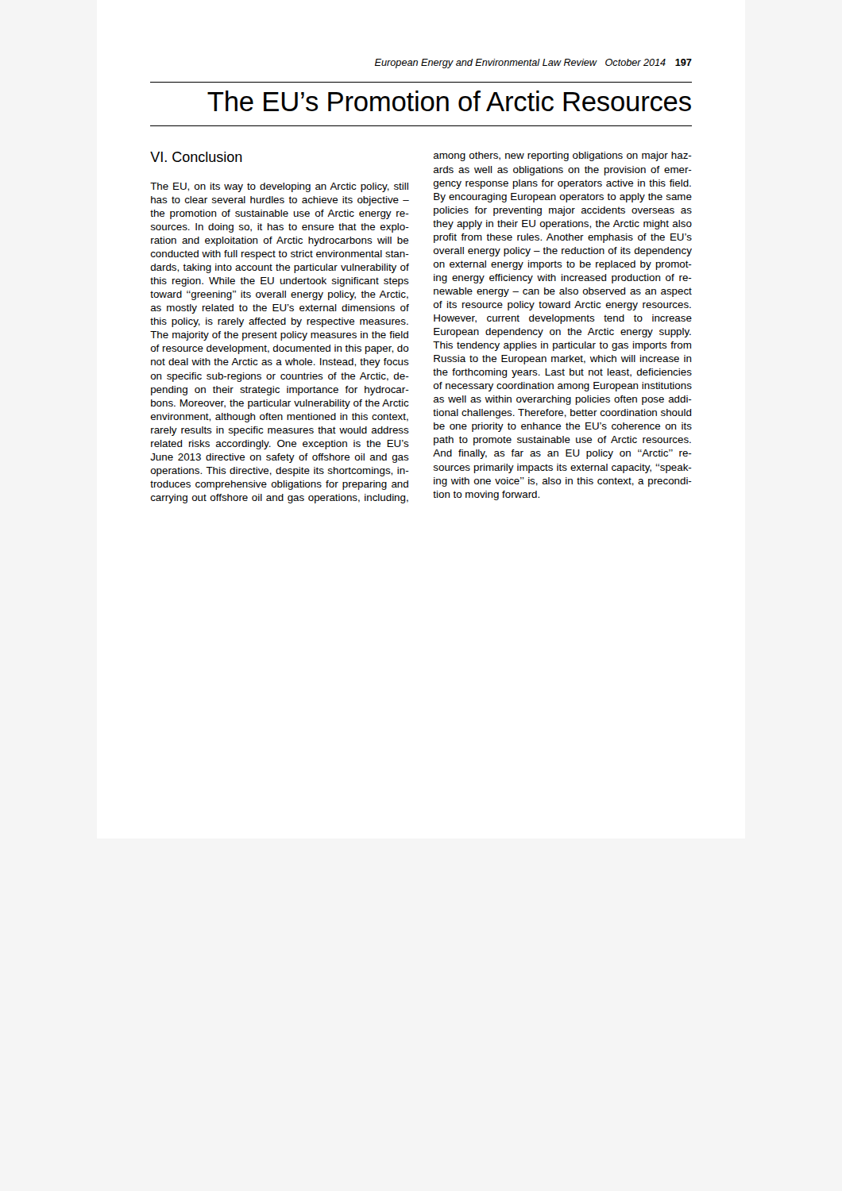European Energy and Environmental Law Review October 2014197
The EU’s Promotion of Arctic Resources
VI. Conclusion
The EU, on its way to developing an Arctic policy, still has to clear several hurdles to achieve its objective – the promotion of sustainable use of Arctic energy resources. In doing so, it has to ensure that the exploration and exploitation of Arctic hydrocarbons will be conducted with full respect to strict environmental standards, taking into account the particular vulnerability of this region. While the EU undertook significant steps toward ‘‘greening’’ its overall energy policy, the Arctic, as mostly related to the EU’s external dimensions of this policy, is rarely affected by respective measures. The majority of the present policy measures in the field of resource development, documented in this paper, do not deal with the Arctic as a whole. Instead, they focus on specific sub-regions or countries of the Arctic, depending on their strategic importance for hydrocarbons. Moreover, the particular vulnerability of the Arctic environment, although often mentioned in this context, rarely results in specific measures that would address related risks accordingly. One exception is the EU’s June 2013 directive on safety of offshore oil and gas operations. This directive, despite its shortcomings, introduces comprehensive obligations for preparing and carrying out offshore oil and gas operations, including, among others, new reporting obligations on major hazards as well as obligations on the provision of emergency response plans for operators active in this field. By encouraging European operators to apply the same policies for preventing major accidents overseas as they apply in their EU operations, the Arctic might also profit from these rules. Another emphasis of the EU’s overall energy policy – the reduction of its dependency on external energy imports to be replaced by promoting energy efficiency with increased production of renewable energy – can be also observed as an aspect of its resource policy toward Arctic energy resources. However, current developments tend to increase European dependency on the Arctic energy supply. This tendency applies in particular to gas imports from Russia to the European market, which will increase in the forthcoming years. Last but not least, deficiencies of necessary coordination among European institutions as well as within overarching policies often pose additional challenges. Therefore, better coordination should be one priority to enhance the EU’s coherence on its path to promote sustainable use of Arctic resources. And finally, as far as an EU policy on ‘‘Arctic’’ resources primarily impacts its external capacity, ‘‘speaking with one voice’’ is, also in this context, a precondition to moving forward.